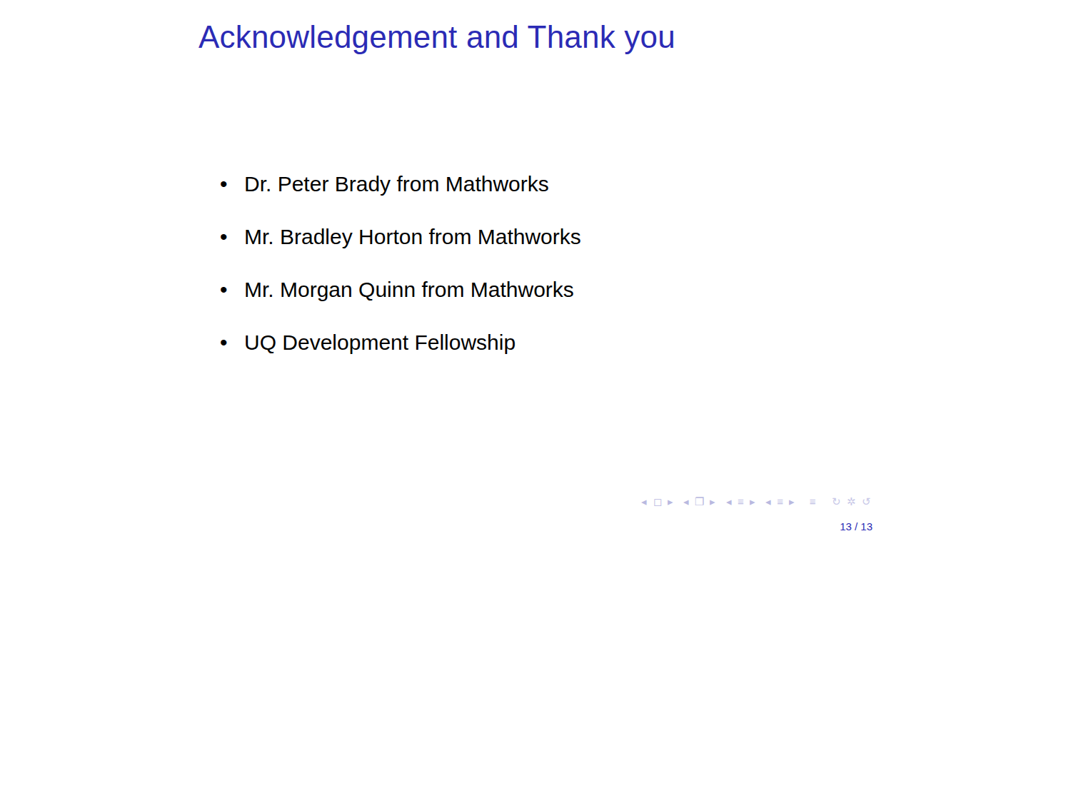Acknowledgement and Thank you
Dr. Peter Brady from Mathworks
Mr. Bradley Horton from Mathworks
Mr. Morgan Quinn from Mathworks
UQ Development Fellowship
◂ ◻ ▸ ◂ ❐ ▸ ◂ ≡ ▸ ◂ ≡ ▸ ≡ ↻ ✲ ↺
13 / 13